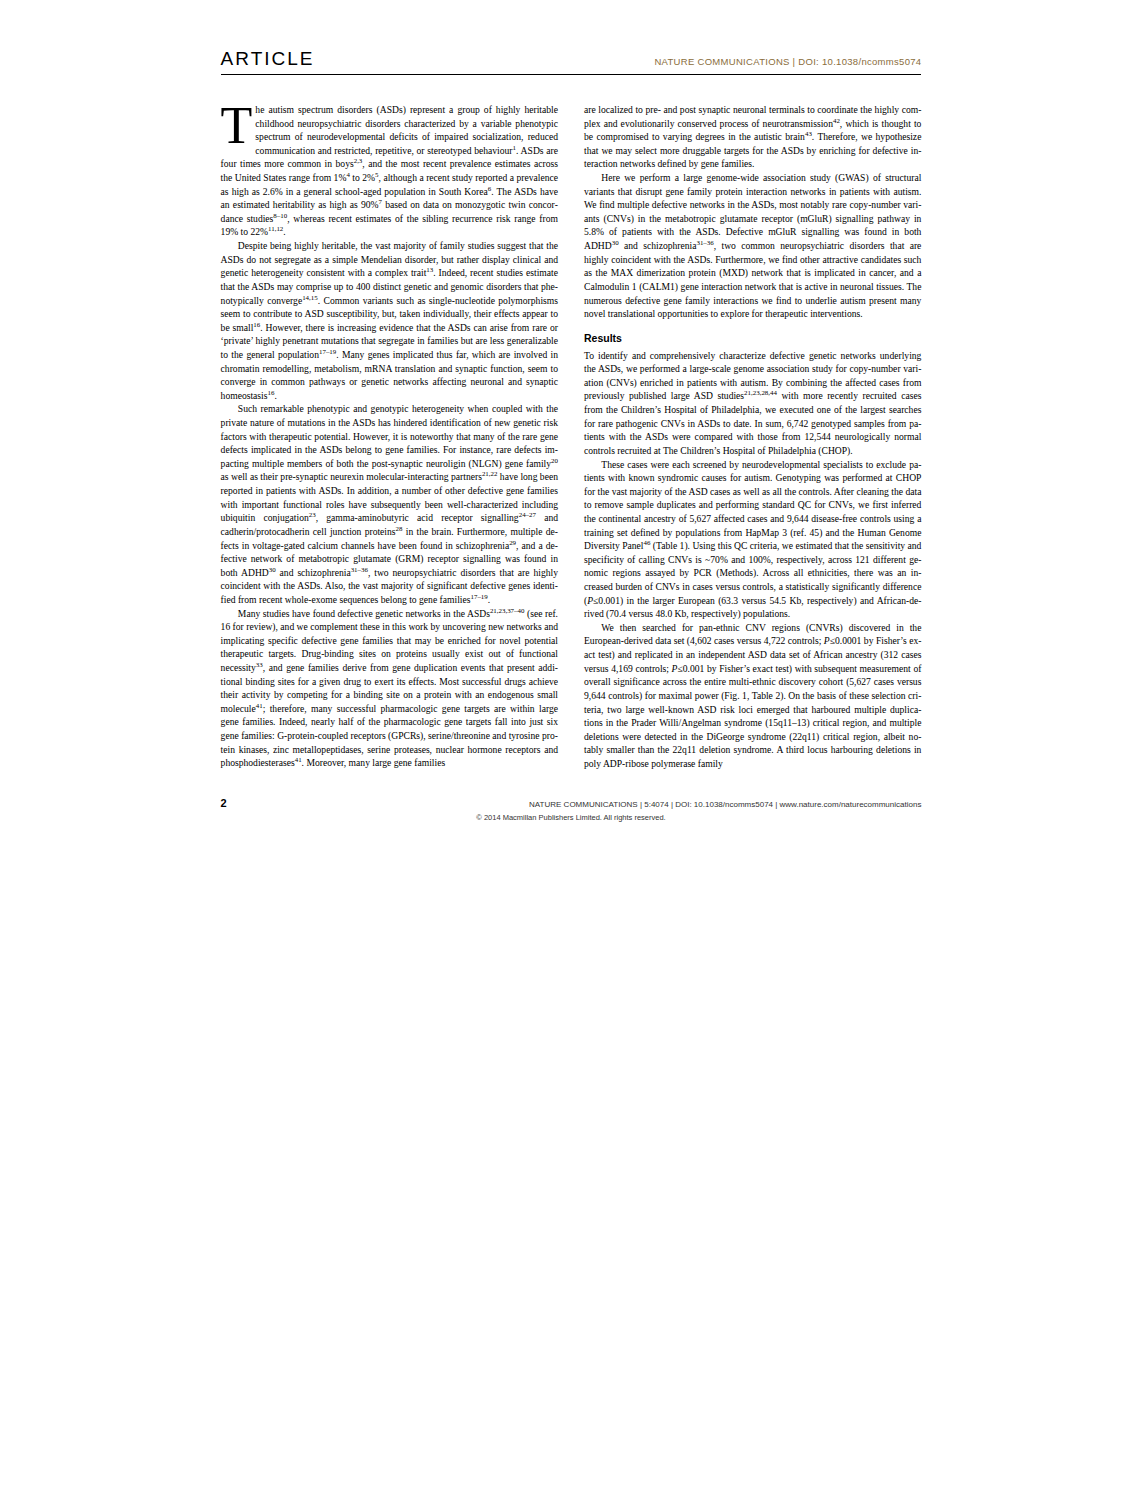ARTICLE
NATURE COMMUNICATIONS | DOI: 10.1038/ncomms5074
The autism spectrum disorders (ASDs) represent a group of highly heritable childhood neuropsychiatric disorders characterized by a variable phenotypic spectrum of neurodevelopmental deficits of impaired socialization, reduced communication and restricted, repetitive, or stereotyped behaviour1. ASDs are four times more common in boys2,3, and the most recent prevalence estimates across the United States range from 1%4 to 2%5, although a recent study reported a prevalence as high as 2.6% in a general school-aged population in South Korea6. The ASDs have an estimated heritability as high as 90%7 based on data on monozygotic twin concordance studies8–10, whereas recent estimates of the sibling recurrence risk range from 19% to 22%11,12.
Despite being highly heritable, the vast majority of family studies suggest that the ASDs do not segregate as a simple Mendelian disorder, but rather display clinical and genetic heterogeneity consistent with a complex trait13. Indeed, recent studies estimate that the ASDs may comprise up to 400 distinct genetic and genomic disorders that phenotypically converge14,15. Common variants such as single-nucleotide polymorphisms seem to contribute to ASD susceptibility, but, taken individually, their effects appear to be small16. However, there is increasing evidence that the ASDs can arise from rare or ‘private’ highly penetrant mutations that segregate in families but are less generalizable to the general population17–19. Many genes implicated thus far, which are involved in chromatin remodelling, metabolism, mRNA translation and synaptic function, seem to converge in common pathways or genetic networks affecting neuronal and synaptic homeostasis16.
Such remarkable phenotypic and genotypic heterogeneity when coupled with the private nature of mutations in the ASDs has hindered identification of new genetic risk factors with therapeutic potential. However, it is noteworthy that many of the rare gene defects implicated in the ASDs belong to gene families. For instance, rare defects impacting multiple members of both the post-synaptic neuroligin (NLGN) gene family20 as well as their pre-synaptic neurexin molecular-interacting partners21,22 have long been reported in patients with ASDs. In addition, a number of other defective gene families with important functional roles have subsequently been well-characterized including ubiquitin conjugation23, gamma-aminobutyric acid receptor signalling24–27 and cadherin/protocadherin cell junction proteins28 in the brain. Furthermore, multiple defects in voltage-gated calcium channels have been found in schizophrenia29, and a defective network of metabotropic glutamate (GRM) receptor signalling was found in both ADHD30 and schizophrenia31–36, two neuropsychiatric disorders that are highly coincident with the ASDs. Also, the vast majority of significant defective genes identified from recent whole-exome sequences belong to gene families17–19.
Many studies have found defective genetic networks in the ASDs21,23,37–40 (see ref. 16 for review), and we complement these in this work by uncovering new networks and implicating specific defective gene families that may be enriched for novel potential therapeutic targets. Drug-binding sites on proteins usually exist out of functional necessity33, and gene families derive from gene duplication events that present additional binding sites for a given drug to exert its effects. Most successful drugs achieve their activity by competing for a binding site on a protein with an endogenous small molecule41; therefore, many successful pharmacologic gene targets are within large gene families. Indeed, nearly half of the pharmacologic gene targets fall into just six gene families: G-protein-coupled receptors (GPCRs), serine/threonine and tyrosine protein kinases, zinc metallopeptidases, serine proteases, nuclear hormone receptors and phosphodiesterases41. Moreover, many large gene families
are localized to pre- and post synaptic neuronal terminals to coordinate the highly complex and evolutionarily conserved process of neurotransmission42, which is thought to be compromised to varying degrees in the autistic brain43. Therefore, we hypothesize that we may select more druggable targets for the ASDs by enriching for defective interaction networks defined by gene families.
Here we perform a large genome-wide association study (GWAS) of structural variants that disrupt gene family protein interaction networks in patients with autism. We find multiple defective networks in the ASDs, most notably rare copy-number variants (CNVs) in the metabotropic glutamate receptor (mGluR) signalling pathway in 5.8% of patients with the ASDs. Defective mGluR signalling was found in both ADHD30 and schizophrenia31–36, two common neuropsychiatric disorders that are highly coincident with the ASDs. Furthermore, we find other attractive candidates such as the MAX dimerization protein (MXD) network that is implicated in cancer, and a Calmodulin 1 (CALM1) gene interaction network that is active in neuronal tissues. The numerous defective gene family interactions we find to underlie autism present many novel translational opportunities to explore for therapeutic interventions.
Results
To identify and comprehensively characterize defective genetic networks underlying the ASDs, we performed a large-scale genome association study for copy-number variation (CNVs) enriched in patients with autism. By combining the affected cases from previously published large ASD studies21,23,28,44 with more recently recruited cases from the Children’s Hospital of Philadelphia, we executed one of the largest searches for rare pathogenic CNVs in ASDs to date. In sum, 6,742 genotyped samples from patients with the ASDs were compared with those from 12,544 neurologically normal controls recruited at The Children’s Hospital of Philadelphia (CHOP).
These cases were each screened by neurodevelopmental specialists to exclude patients with known syndromic causes for autism. Genotyping was performed at CHOP for the vast majority of the ASD cases as well as all the controls. After cleaning the data to remove sample duplicates and performing standard QC for CNVs, we first inferred the continental ancestry of 5,627 affected cases and 9,644 disease-free controls using a training set defined by populations from HapMap 3 (ref. 45) and the Human Genome Diversity Panel46 (Table 1). Using this QC criteria, we estimated that the sensitivity and specificity of calling CNVs is ~70% and 100%, respectively, across 121 different genomic regions assayed by PCR (Methods). Across all ethnicities, there was an increased burden of CNVs in cases versus controls, a statistically significantly difference (P≤0.001) in the larger European (63.3 versus 54.5 Kb, respectively) and African-derived (70.4 versus 48.0 Kb, respectively) populations.
We then searched for pan-ethnic CNV regions (CNVRs) discovered in the European-derived data set (4,602 cases versus 4,722 controls; P≤0.0001 by Fisher’s exact test) and replicated in an independent ASD data set of African ancestry (312 cases versus 4,169 controls; P≤0.001 by Fisher’s exact test) with subsequent measurement of overall significance across the entire multi-ethnic discovery cohort (5,627 cases versus 9,644 controls) for maximal power (Fig. 1, Table 2). On the basis of these selection criteria, two large well-known ASD risk loci emerged that harboured multiple duplications in the Prader Willi/Angelman syndrome (15q11–13) critical region, and multiple deletions were detected in the DiGeorge syndrome (22q11) critical region, albeit notably smaller than the 22q11 deletion syndrome. A third locus harbouring deletions in poly ADP-ribose polymerase family
2
NATURE COMMUNICATIONS | 5:4074 | DOI: 10.1038/ncomms5074 | www.nature.com/naturecommunications
© 2014 Macmillan Publishers Limited. All rights reserved.